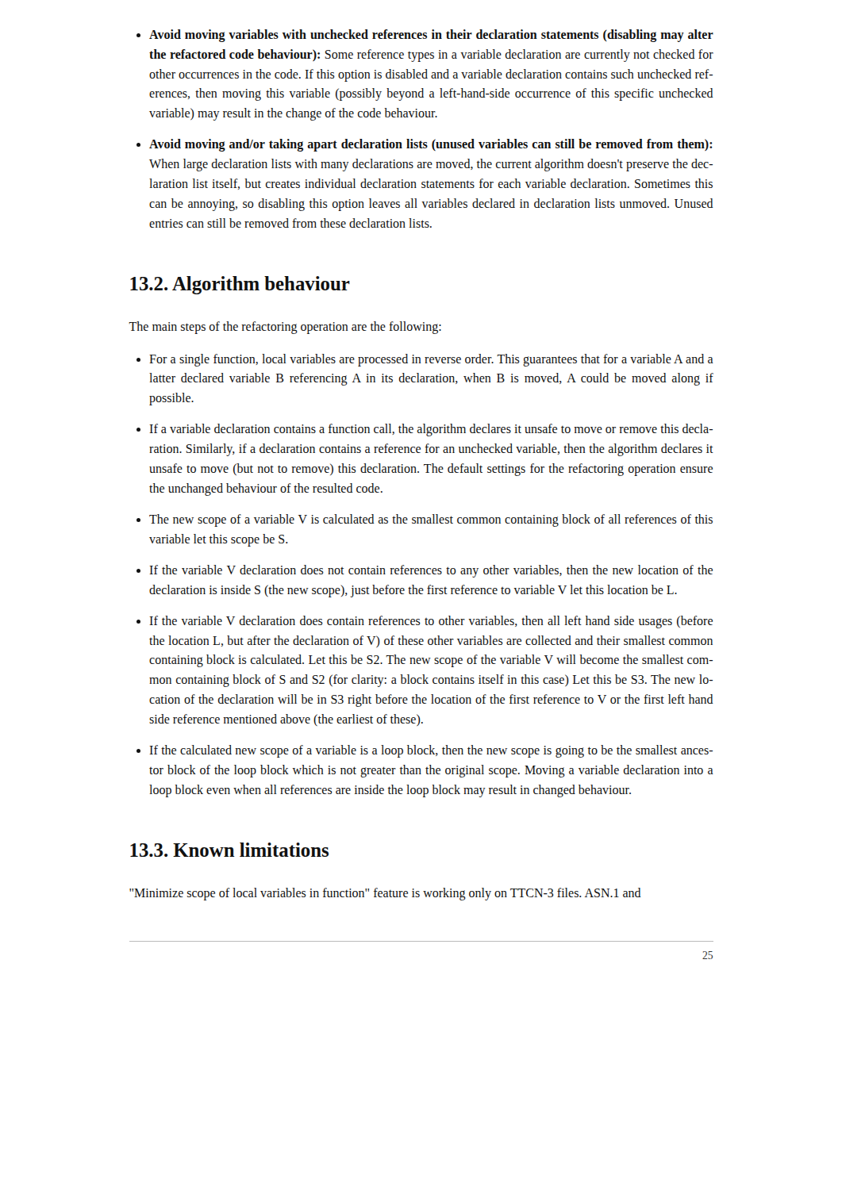Avoid moving variables with unchecked references in their declaration statements (disabling may alter the refactored code behaviour): Some reference types in a variable declaration are currently not checked for other occurrences in the code. If this option is disabled and a variable declaration contains such unchecked references, then moving this variable (possibly beyond a left-hand-side occurrence of this specific unchecked variable) may result in the change of the code behaviour.
Avoid moving and/or taking apart declaration lists (unused variables can still be removed from them): When large declaration lists with many declarations are moved, the current algorithm doesn't preserve the declaration list itself, but creates individual declaration statements for each variable declaration. Sometimes this can be annoying, so disabling this option leaves all variables declared in declaration lists unmoved. Unused entries can still be removed from these declaration lists.
13.2. Algorithm behaviour
The main steps of the refactoring operation are the following:
For a single function, local variables are processed in reverse order. This guarantees that for a variable A and a latter declared variable B referencing A in its declaration, when B is moved, A could be moved along if possible.
If a variable declaration contains a function call, the algorithm declares it unsafe to move or remove this declaration. Similarly, if a declaration contains a reference for an unchecked variable, then the algorithm declares it unsafe to move (but not to remove) this declaration. The default settings for the refactoring operation ensure the unchanged behaviour of the resulted code.
The new scope of a variable V is calculated as the smallest common containing block of all references of this variable let this scope be S.
If the variable V declaration does not contain references to any other variables, then the new location of the declaration is inside S (the new scope), just before the first reference to variable V let this location be L.
If the variable V declaration does contain references to other variables, then all left hand side usages (before the location L, but after the declaration of V) of these other variables are collected and their smallest common containing block is calculated. Let this be S2. The new scope of the variable V will become the smallest common containing block of S and S2 (for clarity: a block contains itself in this case) Let this be S3. The new location of the declaration will be in S3 right before the location of the first reference to V or the first left hand side reference mentioned above (the earliest of these).
If the calculated new scope of a variable is a loop block, then the new scope is going to be the smallest ancestor block of the loop block which is not greater than the original scope. Moving a variable declaration into a loop block even when all references are inside the loop block may result in changed behaviour.
13.3. Known limitations
"Minimize scope of local variables in function" feature is working only on TTCN-3 files. ASN.1 and
25